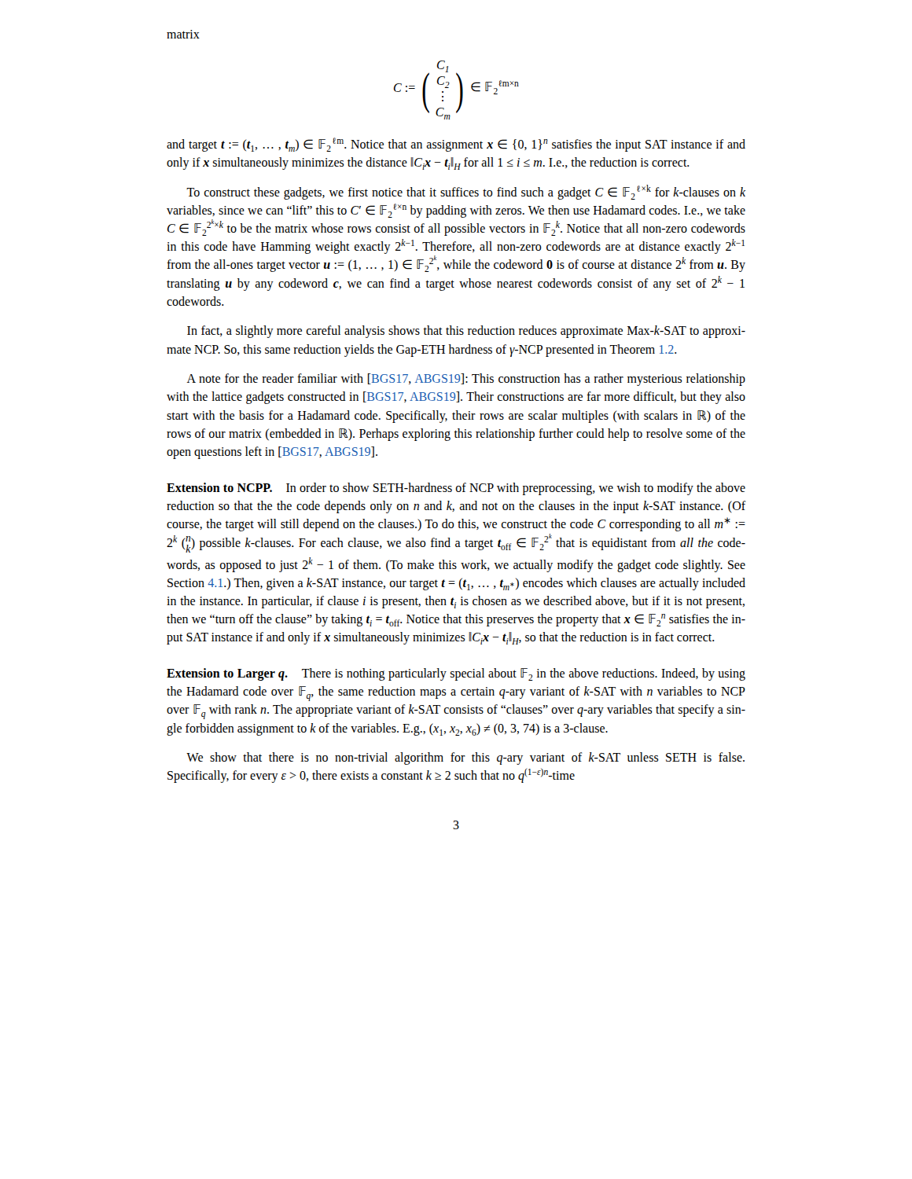matrix
C := ( C1 C2 ⋮ Cm ) ∈ 𝔽2ℓm×n
and target t := (t1, … , tm) ∈ 𝔽2ℓm. Notice that an assignment x ∈ {0, 1}n satisfies the input SAT instance if and only if x simultaneously minimizes the distance ‖Ci x − ti‖H for all 1 ≤ i ≤ m. I.e., the reduction is correct.
To construct these gadgets, we first notice that it suffices to find such a gadget C ∈ 𝔽2ℓ×k for k-clauses on k variables, since we can “lift” this to C′ ∈ 𝔽2ℓ×n by padding with zeros. We then use Hadamard codes. I.e., we take C ∈ 𝔽22k×k to be the matrix whose rows consist of all possible vectors in 𝔽2k. Notice that all non-zero codewords in this code have Hamming weight exactly 2k−1. Therefore, all non-zero codewords are at distance exactly 2k−1 from the all-ones target vector u := (1, … , 1) ∈ 𝔽22k, while the codeword 0 is of course at distance 2k from u. By translating u by any codeword c, we can find a target whose nearest codewords consist of any set of 2k − 1 codewords.
In fact, a slightly more careful analysis shows that this reduction reduces approximate Max-k-SAT to approximate NCP. So, this same reduction yields the Gap-ETH hardness of γ-NCP presented in Theorem 1.2.
A note for the reader familiar with [BGS17, ABGS19]: This construction has a rather mysterious relationship with the lattice gadgets constructed in [BGS17, ABGS19]. Their constructions are far more difficult, but they also start with the basis for a Hadamard code. Specifically, their rows are scalar multiples (with scalars in ℝ) of the rows of our matrix (embedded in ℝ). Perhaps exploring this relationship further could help to resolve some of the open questions left in [BGS17, ABGS19].
Extension to NCPP. In order to show SETH-hardness of NCP with preprocessing, we wish to modify the above reduction so that the the code depends only on n and k, and not on the clauses in the input k-SAT instance. (Of course, the target will still depend on the clauses.) To do this, we construct the code C corresponding to all m∗ := 2k (nk) possible k-clauses. For each clause, we also find a target toff ∈ 𝔽22k that is equidistant from all the codewords, as opposed to just 2k − 1 of them. (To make this work, we actually modify the gadget code slightly. See Section 4.1.) Then, given a k-SAT instance, our target t = (t1, … , tm∗) encodes which clauses are actually included in the instance. In particular, if clause i is present, then ti is chosen as we described above, but if it is not present, then we “turn off the clause” by taking ti = toff. Notice that this preserves the property that x ∈ 𝔽2n satisfies the input SAT instance if and only if x simultaneously minimizes ‖Ci x − ti‖H, so that the reduction is in fact correct.
Extension to Larger q. There is nothing particularly special about 𝔽2 in the above reductions. Indeed, by using the Hadamard code over 𝔽q, the same reduction maps a certain q-ary variant of k-SAT with n variables to NCP over 𝔽q with rank n. The appropriate variant of k-SAT consists of “clauses” over q-ary variables that specify a single forbidden assignment to k of the variables. E.g., (x1, x2, x6) ≠ (0, 3, 74) is a 3-clause.
We show that there is no non-trivial algorithm for this q-ary variant of k-SAT unless SETH is false. Specifically, for every ε > 0, there exists a constant k ≥ 2 such that no q(1−ε)n-time
3